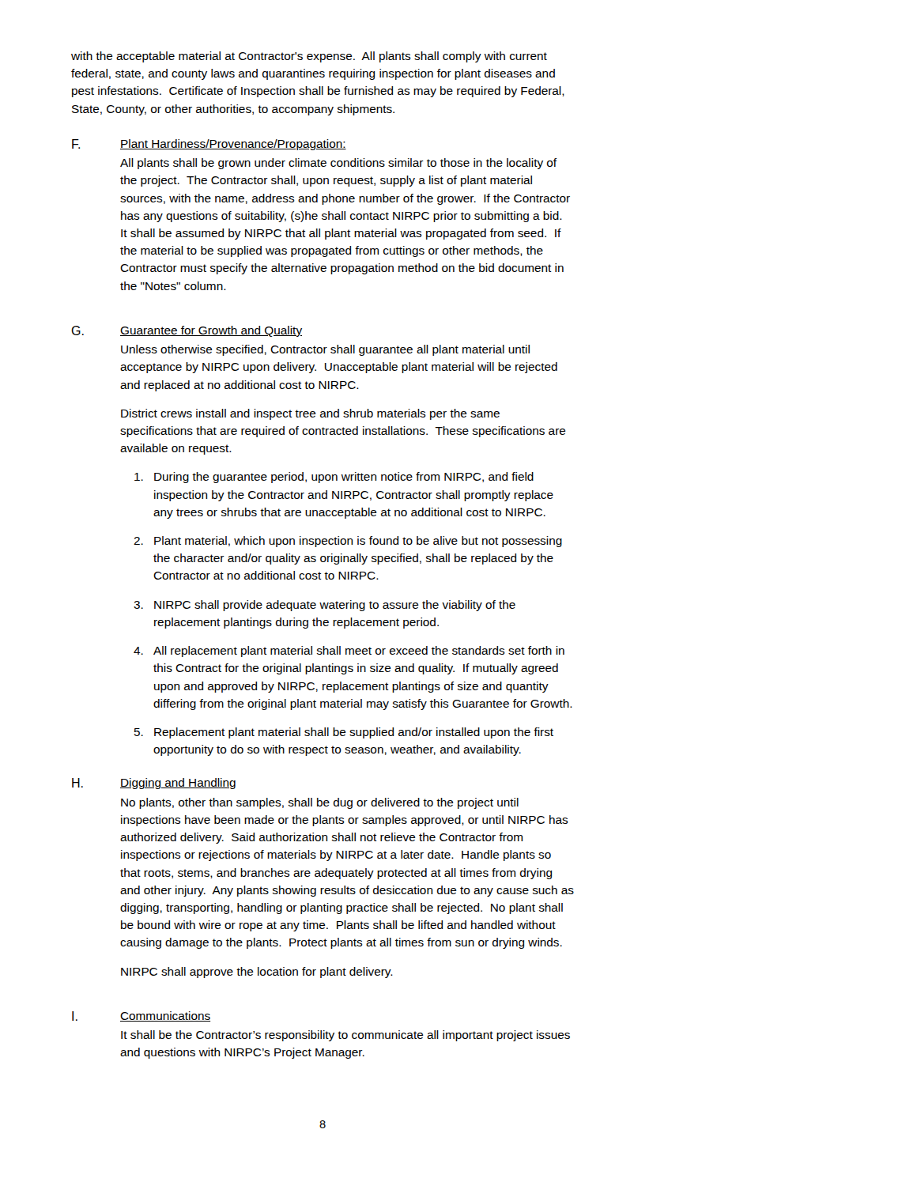with the acceptable material at Contractor's expense. All plants shall comply with current federal, state, and county laws and quarantines requiring inspection for plant diseases and pest infestations. Certificate of Inspection shall be furnished as may be required by Federal, State, County, or other authorities, to accompany shipments.
F.
Plant Hardiness/Provenance/Propagation:
All plants shall be grown under climate conditions similar to those in the locality of the project. The Contractor shall, upon request, supply a list of plant material sources, with the name, address and phone number of the grower. If the Contractor has any questions of suitability, (s)he shall contact NIRPC prior to submitting a bid. It shall be assumed by NIRPC that all plant material was propagated from seed. If the material to be supplied was propagated from cuttings or other methods, the Contractor must specify the alternative propagation method on the bid document in the "Notes" column.
G.
Guarantee for Growth and Quality
Unless otherwise specified, Contractor shall guarantee all plant material until acceptance by NIRPC upon delivery. Unacceptable plant material will be rejected and replaced at no additional cost to NIRPC.
District crews install and inspect tree and shrub materials per the same specifications that are required of contracted installations. These specifications are available on request.
During the guarantee period, upon written notice from NIRPC, and field inspection by the Contractor and NIRPC, Contractor shall promptly replace any trees or shrubs that are unacceptable at no additional cost to NIRPC.
Plant material, which upon inspection is found to be alive but not possessing the character and/or quality as originally specified, shall be replaced by the Contractor at no additional cost to NIRPC.
NIRPC shall provide adequate watering to assure the viability of the replacement plantings during the replacement period.
All replacement plant material shall meet or exceed the standards set forth in this Contract for the original plantings in size and quality. If mutually agreed upon and approved by NIRPC, replacement plantings of size and quantity differing from the original plant material may satisfy this Guarantee for Growth.
Replacement plant material shall be supplied and/or installed upon the first opportunity to do so with respect to season, weather, and availability.
H.
Digging and Handling
No plants, other than samples, shall be dug or delivered to the project until inspections have been made or the plants or samples approved, or until NIRPC has authorized delivery. Said authorization shall not relieve the Contractor from inspections or rejections of materials by NIRPC at a later date. Handle plants so that roots, stems, and branches are adequately protected at all times from drying and other injury. Any plants showing results of desiccation due to any cause such as digging, transporting, handling or planting practice shall be rejected. No plant shall be bound with wire or rope at any time. Plants shall be lifted and handled without causing damage to the plants. Protect plants at all times from sun or drying winds.
NIRPC shall approve the location for plant delivery.
I.
Communications
It shall be the Contractor’s responsibility to communicate all important project issues and questions with NIRPC’s Project Manager.
8